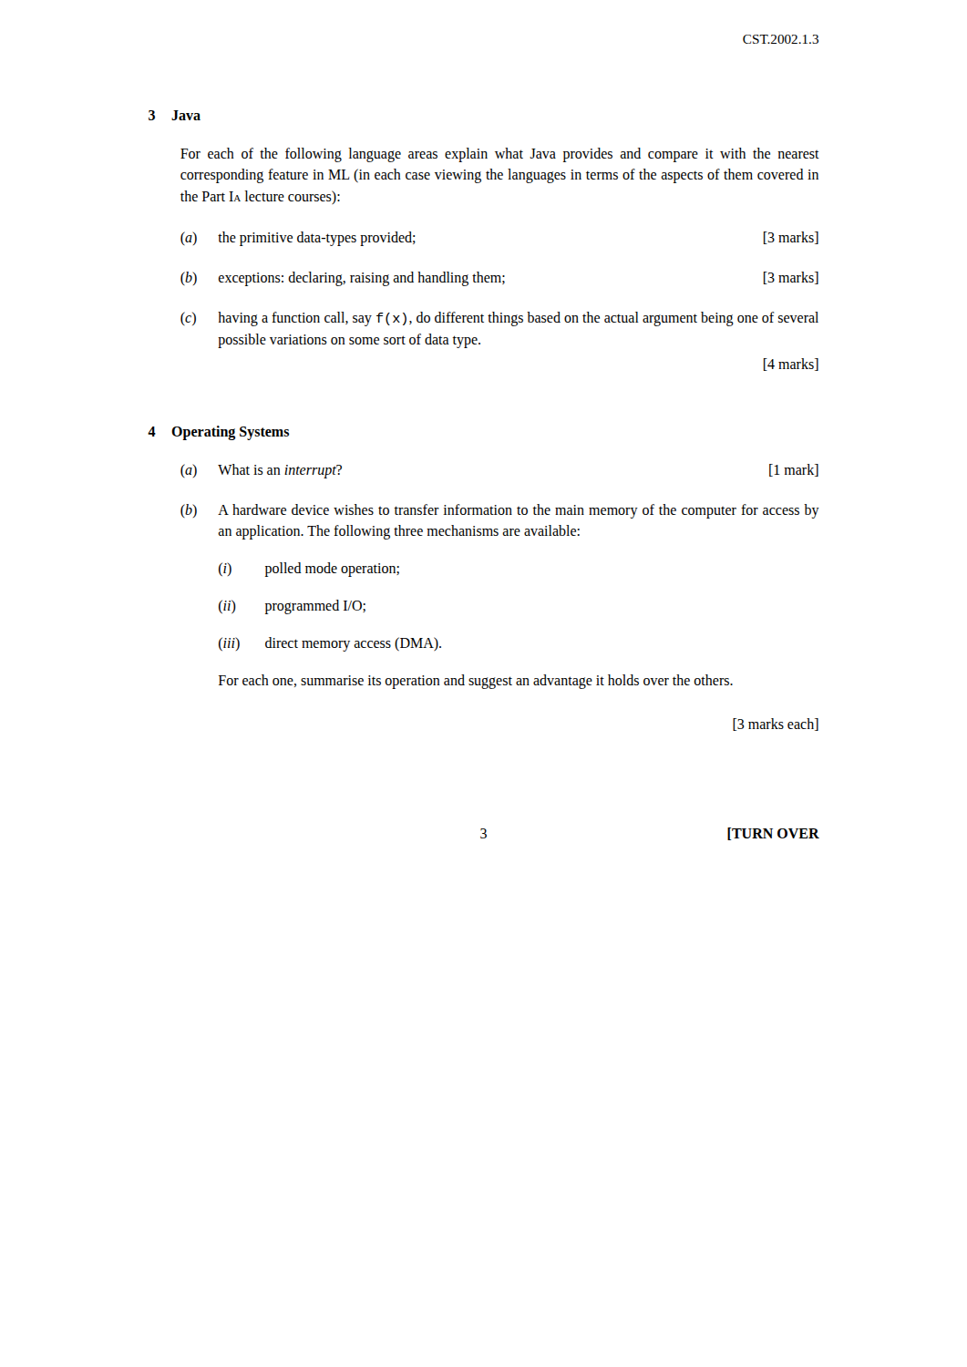CST.2002.1.3
3 Java
For each of the following language areas explain what Java provides and compare it with the nearest corresponding feature in ML (in each case viewing the languages in terms of the aspects of them covered in the Part Ia lecture courses):
(a) [3 marks] the primitive data-types provided;
(b) [3 marks] exceptions: declaring, raising and handling them;
(c) having a function call, say f(x), do different things based on the actual argument being one of several possible variations on some sort of data type.
[4 marks]
4 Operating Systems
(a) [1 mark] What is an interrupt?
(b) A hardware device wishes to transfer information to the main memory of the computer for access by an application. The following three mechanisms are available:
(i) polled mode operation;
(ii) programmed I/O;
(iii) direct memory access (DMA).
For each one, summarise its operation and suggest an advantage it holds over the others.
[3 marks each]
3
[TURN OVER